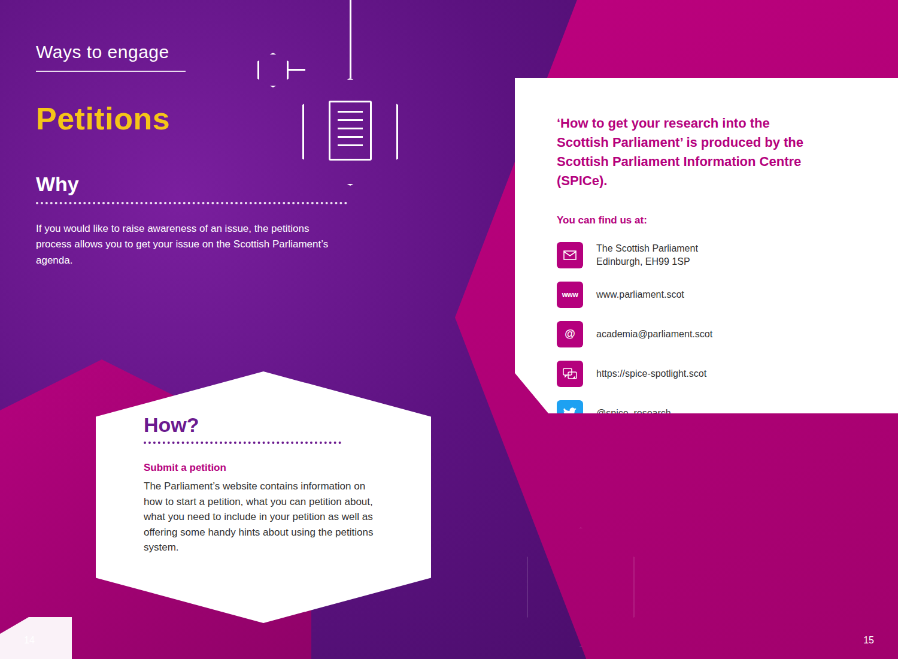Ways to engage
Petitions
Why
If you would like to raise awareness of an issue, the petitions process allows you to get your issue on the Scottish Parliament’s agenda.
How?
Submit a petition
The Parliament’s website contains information on how to start a petition, what you can petition about, what you need to include in your petition as well as offering some handy hints about using the petitions system.
‘How to get your research into the Scottish Parliament’ is produced by the Scottish Parliament Information Centre (SPICe).
You can find us at:
The Scottish Parliament
Edinburgh, EH99 1SP
www www.parliament.scot
@ academia@parliament.scot
https://spice-spotlight.scot
@spice_research
14
15